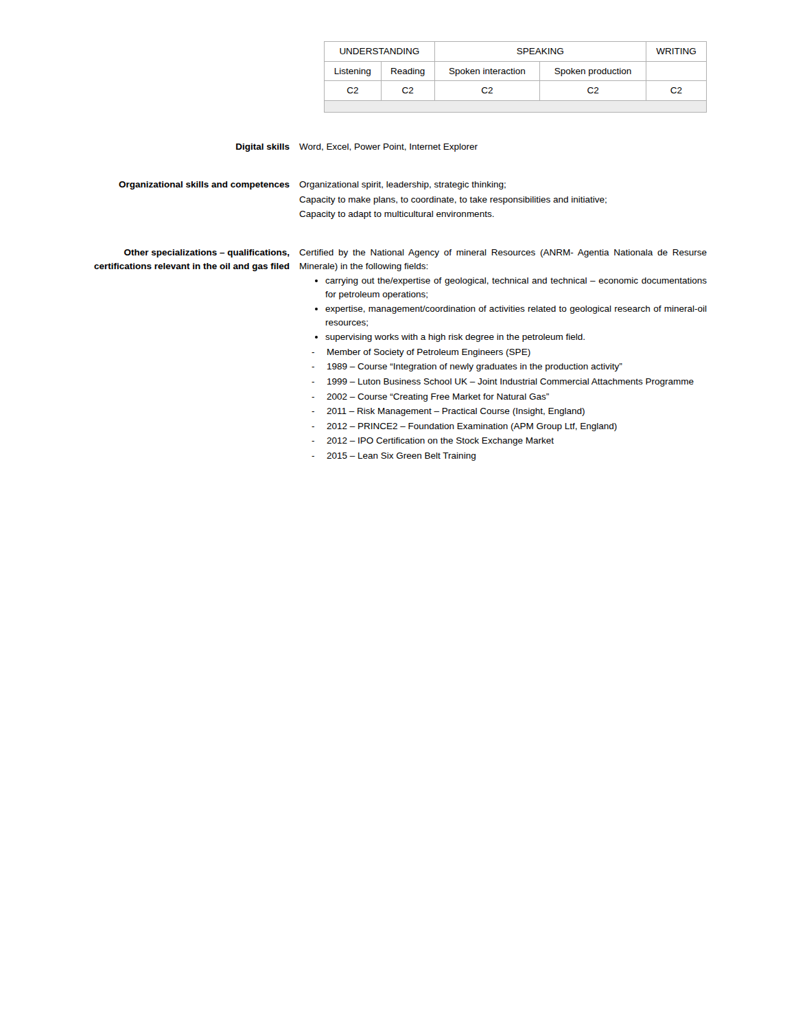| UNDERSTANDING | SPEAKING | WRITING |
| Listening | Reading | Spoken interaction | Spoken production | |
| C2 | C2 | C2 | C2 | C2 |
Digital skills
Word, Excel, Power Point, Internet Explorer
Organizational skills and competences
Organizational spirit, leadership, strategic thinking;
Capacity to make plans, to coordinate, to take responsibilities and initiative;
Capacity to adapt to multicultural environments.
Other specializations – qualifications, certifications relevant in the oil and gas filed
Certified by the National Agency of mineral Resources (ANRM- Agentia Nationala de Resurse Minerale) in the following fields:
carrying out the/expertise of geological, technical and technical – economic documentations for petroleum operations;
expertise, management/coordination of activities related to geological research of mineral-oil resources;
supervising works with a high risk degree in the petroleum field.
Member of Society of Petroleum Engineers (SPE)
1989 – Course “Integration of newly graduates in the production activity”
1999 – Luton Business School UK – Joint Industrial Commercial Attachments Programme
2002 – Course “Creating Free Market for Natural Gas”
2011 – Risk Management – Practical Course (Insight, England)
2012 – PRINCE2 – Foundation Examination (APM Group Ltf, England)
2012 – IPO Certification on the Stock Exchange Market
2015 – Lean Six Green Belt Training